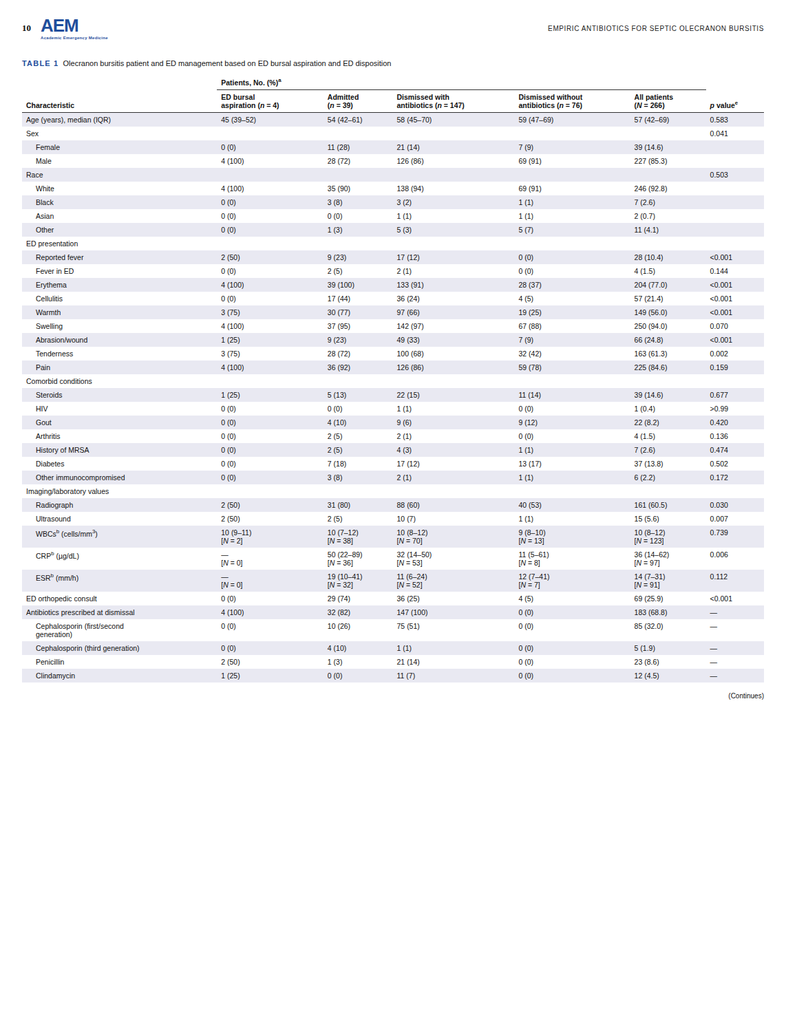10 AEM Academic Emergency Medicine
Empiric antibiotics for septic olecranon bursitis
TABLE 1 Olecranon bursitis patient and ED management based on ED bursal aspiration and ED disposition
| Characteristic | Patients, No. (%) a | p value e |
| --- | --- | --- |
| ED bursal aspiration ( n = 4) | Admitted ( n = 39) | Dismissed with antibiotics ( n = 147) | Dismissed without antibiotics ( n = 76) | All patients ( N = 266) |
| Age (years), median (IQR) | 45 (39–52) | 54 (42–61) | 58 (45–70) | 59 (47–69) | 57 (42–69) | 0.583 |
| Sex | | | | | | 0.041 |
| Female | 0 (0) | 11 (28) | 21 (14) | 7 (9) | 39 (14.6) | |
| Male | 4 (100) | 28 (72) | 126 (86) | 69 (91) | 227 (85.3) | |
| Race | | | | | | 0.503 |
| White | 4 (100) | 35 (90) | 138 (94) | 69 (91) | 246 (92.8) | |
| Black | 0 (0) | 3 (8) | 3 (2) | 1 (1) | 7 (2.6) | |
| Asian | 0 (0) | 0 (0) | 1 (1) | 1 (1) | 2 (0.7) | |
| Other | 0 (0) | 1 (3) | 5 (3) | 5 (7) | 11 (4.1) | |
| ED presentation | | | | | | |
| Reported fever | 2 (50) | 9 (23) | 17 (12) | 0 (0) | 28 (10.4) | <0.001 |
| Fever in ED | 0 (0) | 2 (5) | 2 (1) | 0 (0) | 4 (1.5) | 0.144 |
| Erythema | 4 (100) | 39 (100) | 133 (91) | 28 (37) | 204 (77.0) | <0.001 |
| Cellulitis | 0 (0) | 17 (44) | 36 (24) | 4 (5) | 57 (21.4) | <0.001 |
| Warmth | 3 (75) | 30 (77) | 97 (66) | 19 (25) | 149 (56.0) | <0.001 |
| Swelling | 4 (100) | 37 (95) | 142 (97) | 67 (88) | 250 (94.0) | 0.070 |
| Abrasion/wound | 1 (25) | 9 (23) | 49 (33) | 7 (9) | 66 (24.8) | <0.001 |
| Tenderness | 3 (75) | 28 (72) | 100 (68) | 32 (42) | 163 (61.3) | 0.002 |
| Pain | 4 (100) | 36 (92) | 126 (86) | 59 (78) | 225 (84.6) | 0.159 |
| Comorbid conditions | | | | | | |
| Steroids | 1 (25) | 5 (13) | 22 (15) | 11 (14) | 39 (14.6) | 0.677 |
| HIV | 0 (0) | 0 (0) | 1 (1) | 0 (0) | 1 (0.4) | >0.99 |
| Gout | 0 (0) | 4 (10) | 9 (6) | 9 (12) | 22 (8.2) | 0.420 |
| Arthritis | 0 (0) | 2 (5) | 2 (1) | 0 (0) | 4 (1.5) | 0.136 |
| History of MRSA | 0 (0) | 2 (5) | 4 (3) | 1 (1) | 7 (2.6) | 0.474 |
| Diabetes | 0 (0) | 7 (18) | 17 (12) | 13 (17) | 37 (13.8) | 0.502 |
| Other immunocompromised | 0 (0) | 3 (8) | 2 (1) | 1 (1) | 6 (2.2) | 0.172 |
| Imaging/laboratory values | | | | | | |
| Radiograph | 2 (50) | 31 (80) | 88 (60) | 40 (53) | 161 (60.5) | 0.030 |
| Ultrasound | 2 (50) | 2 (5) | 10 (7) | 1 (1) | 15 (5.6) | 0.007 |
| WBCs b (cells/mm 3 ) | 10 (9–11) [ N = 2] | 10 (7–12) [ N = 38] | 10 (8–12) [ N = 70] | 9 (8–10) [ N = 13] | 10 (8–12) [ N = 123] | 0.739 |
| CRP b (µg/dL) | — [ N = 0] | 50 (22–89) [ N = 36] | 32 (14–50) [ N = 53] | 11 (5–61) [ N = 8] | 36 (14–62) [ N = 97] | 0.006 |
| ESR b (mm/h) | — [ N = 0] | 19 (10–41) [ N = 32] | 11 (6–24) [ N = 52] | 12 (7–41) [ N = 7] | 14 (7–31) [ N = 91] | 0.112 |
| ED orthopedic consult | 0 (0) | 29 (74) | 36 (25) | 4 (5) | 69 (25.9) | <0.001 |
| Antibiotics prescribed at dismissal | 4 (100) | 32 (82) | 147 (100) | 0 (0) | 183 (68.8) | — |
| Cephalosporin (first/second generation) | 0 (0) | 10 (26) | 75 (51) | 0 (0) | 85 (32.0) | — |
| Cephalosporin (third generation) | 0 (0) | 4 (10) | 1 (1) | 0 (0) | 5 (1.9) | — |
| Penicillin | 2 (50) | 1 (3) | 21 (14) | 0 (0) | 23 (8.6) | — |
| Clindamycin | 1 (25) | 0 (0) | 11 (7) | 0 (0) | 12 (4.5) | — |
(Continues)